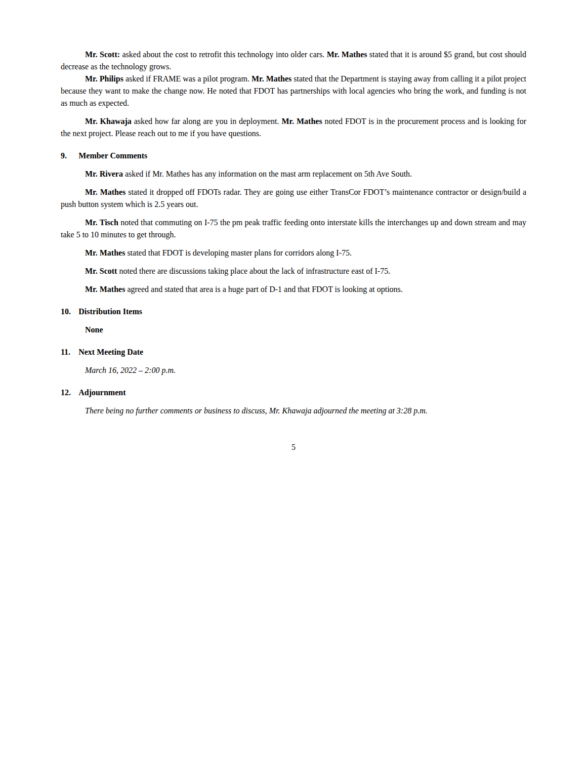Mr. Scott: asked about the cost to retrofit this technology into older cars. Mr. Mathes stated that it is around $5 grand, but cost should decrease as the technology grows.
Mr. Philips asked if FRAME was a pilot program. Mr. Mathes stated that the Department is staying away from calling it a pilot project because they want to make the change now. He noted that FDOT has partnerships with local agencies who bring the work, and funding is not as much as expected.
Mr. Khawaja asked how far along are you in deployment. Mr. Mathes noted FDOT is in the procurement process and is looking for the next project. Please reach out to me if you have questions.
9. Member Comments
Mr. Rivera asked if Mr. Mathes has any information on the mast arm replacement on 5th Ave South.
Mr. Mathes stated it dropped off FDOTs radar. They are going use either TransCor FDOT’s maintenance contractor or design/build a push button system which is 2.5 years out.
Mr. Tisch noted that commuting on I-75 the pm peak traffic feeding onto interstate kills the interchanges up and down stream and may take 5 to 10 minutes to get through.
Mr. Mathes stated that FDOT is developing master plans for corridors along I-75.
Mr. Scott noted there are discussions taking place about the lack of infrastructure east of I-75.
Mr. Mathes agreed and stated that area is a huge part of D-1 and that FDOT is looking at options.
10. Distribution Items
None
11. Next Meeting Date
March 16, 2022 – 2:00 p.m.
12. Adjournment
There being no further comments or business to discuss, Mr. Khawaja adjourned the meeting at 3:28 p.m.
5